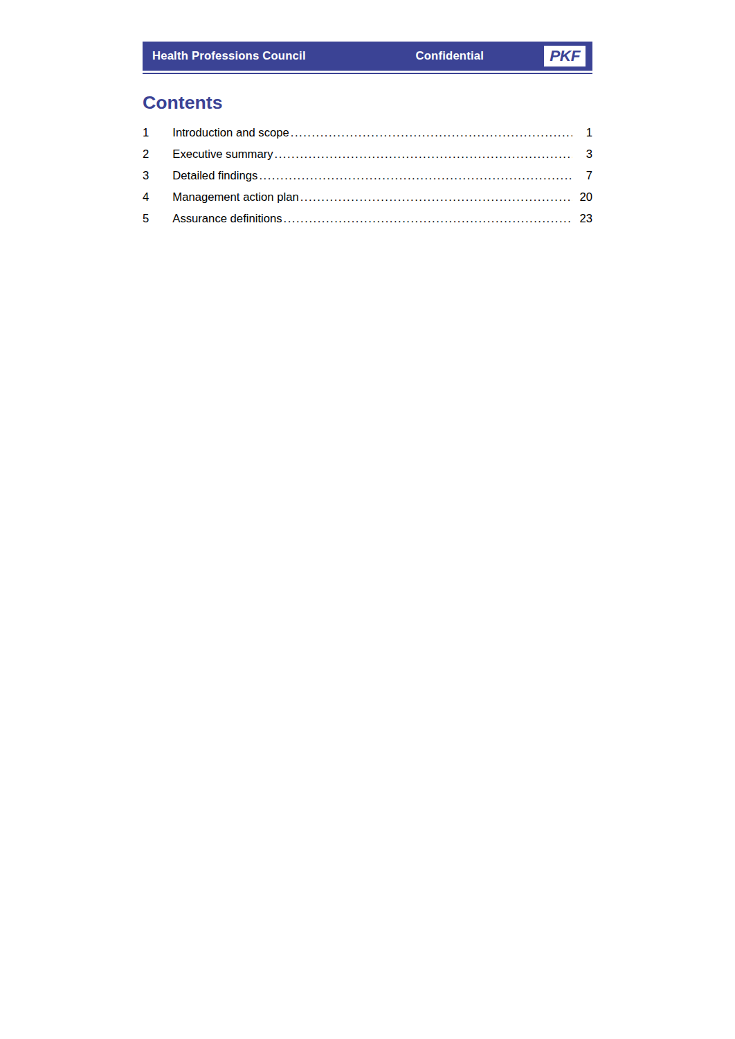Health Professions Council Confidential
PKF
Contents
1 Introduction and scope ................................................................................ 1
2 Executive summary .................................................................................... 3
3 Detailed findings ......................................................................................... 7
4 Management action plan ......................................................................... 20
5 Assurance definitions .............................................................................. 23